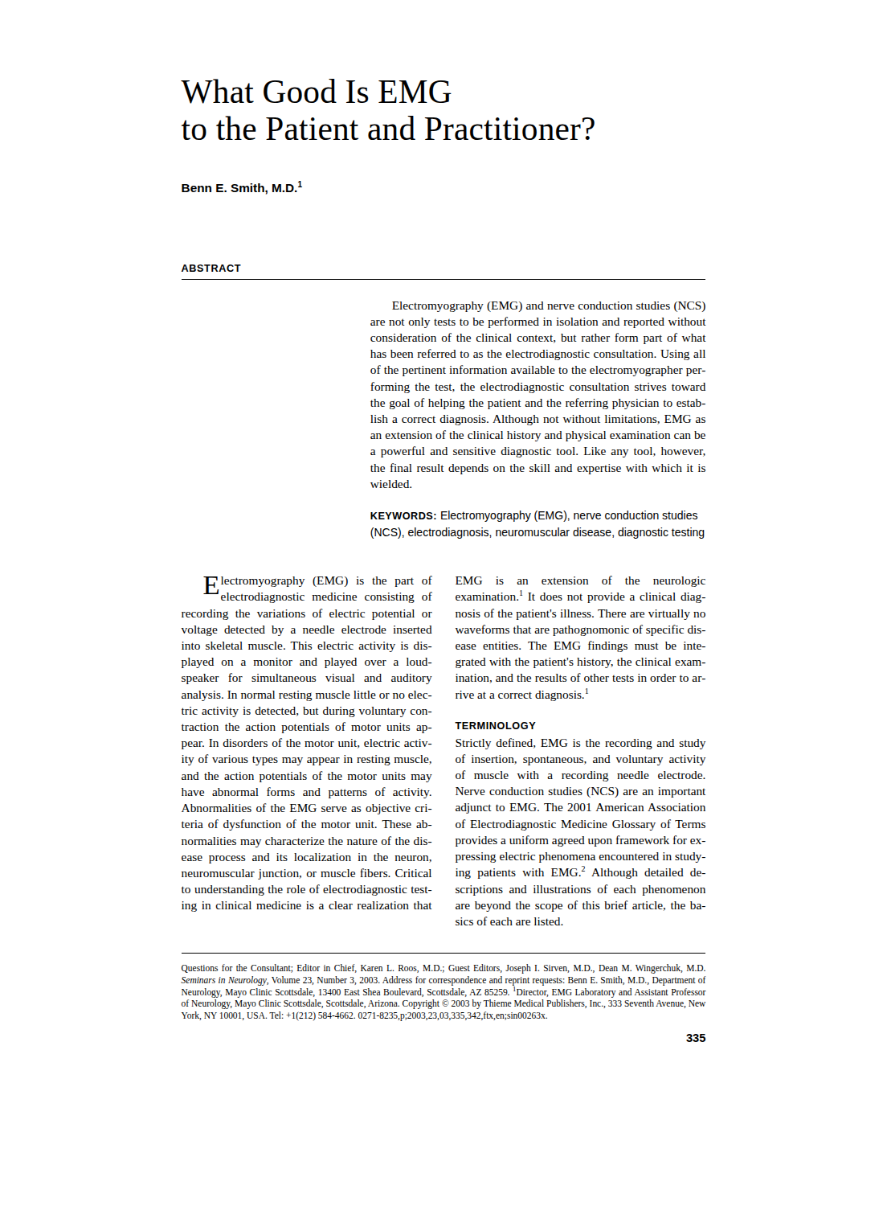What Good Is EMG
to the Patient and Practitioner?
Benn E. Smith, M.D.1
ABSTRACT
Electromyography (EMG) and nerve conduction studies (NCS) are not only tests to be performed in isolation and reported without consideration of the clinical context, but rather form part of what has been referred to as the electrodiagnostic consultation. Using all of the pertinent information available to the electromyographer performing the test, the electrodiagnostic consultation strives toward the goal of helping the patient and the referring physician to establish a correct diagnosis. Although not without limitations, EMG as an extension of the clinical history and physical examination can be a powerful and sensitive diagnostic tool. Like any tool, however, the final result depends on the skill and expertise with which it is wielded.
KEYWORDS: Electromyography (EMG), nerve conduction studies (NCS), electrodiagnosis, neuromuscular disease, diagnostic testing
Electromyography (EMG) is the part of electrodiagnostic medicine consisting of recording the variations of electric potential or voltage detected by a needle electrode inserted into skeletal muscle. This electric activity is displayed on a monitor and played over a loudspeaker for simultaneous visual and auditory analysis. In normal resting muscle little or no electric activity is detected, but during voluntary contraction the action potentials of motor units appear. In disorders of the motor unit, electric activity of various types may appear in resting muscle, and the action potentials of the motor units may have abnormal forms and patterns of activity. Abnormalities of the EMG serve as objective criteria of dysfunction of the motor unit. These abnormalities may characterize the nature of the disease process and its localization in the neuron, neuromuscular junction, or muscle fibers. Critical to understanding the role of electrodiagnostic testing in clinical medicine is a clear realization that EMG is an extension of the neurologic examination.1 It does not provide a clinical diagnosis of the patient's illness. There are virtually no waveforms that are pathognomonic of specific disease entities. The EMG findings must be integrated with the patient's history, the clinical examination, and the results of other tests in order to arrive at a correct diagnosis.1
TERMINOLOGY
Strictly defined, EMG is the recording and study of insertion, spontaneous, and voluntary activity of muscle with a recording needle electrode. Nerve conduction studies (NCS) are an important adjunct to EMG. The 2001 American Association of Electrodiagnostic Medicine Glossary of Terms provides a uniform agreed upon framework for expressing electric phenomena encountered in studying patients with EMG.2 Although detailed descriptions and illustrations of each phenomenon are beyond the scope of this brief article, the basics of each are listed.
Questions for the Consultant; Editor in Chief, Karen L. Roos, M.D.; Guest Editors, Joseph I. Sirven, M.D., Dean M. Wingerchuk, M.D. Seminars in Neurology, Volume 23, Number 3, 2003. Address for correspondence and reprint requests: Benn E. Smith, M.D., Department of Neurology, Mayo Clinic Scottsdale, 13400 East Shea Boulevard, Scottsdale, AZ 85259. 1Director, EMG Laboratory and Assistant Professor of Neurology, Mayo Clinic Scottsdale, Scottsdale, Arizona. Copyright © 2003 by Thieme Medical Publishers, Inc., 333 Seventh Avenue, New York, NY 10001, USA. Tel: +1(212) 584-4662. 0271-8235,p;2003,23,03,335,342,ftx,en;sin00263x.
335